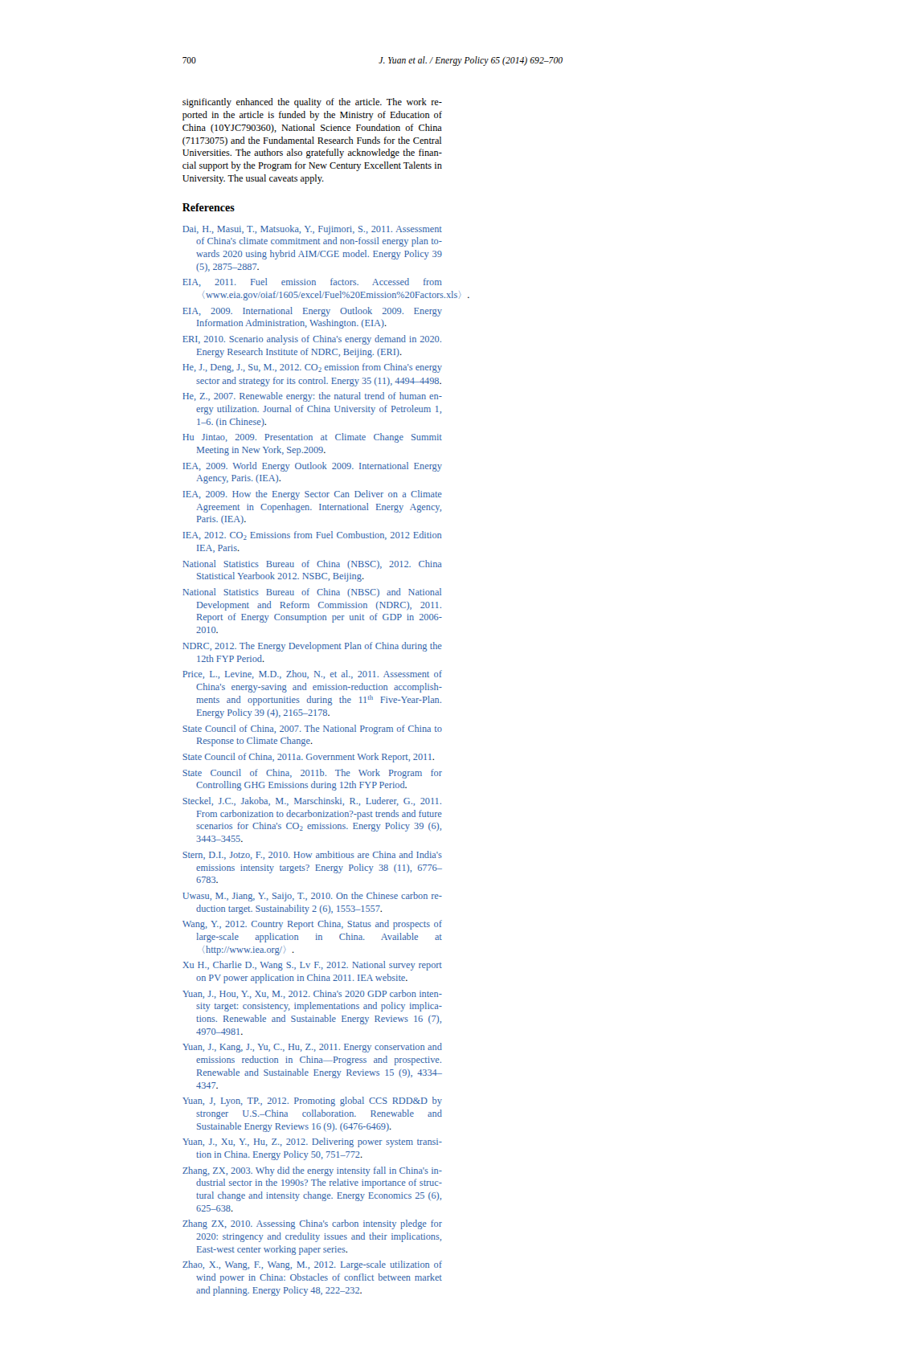700
J. Yuan et al. / Energy Policy 65 (2014) 692–700
significantly enhanced the quality of the article. The work reported in the article is funded by the Ministry of Education of China (10YJC790360), National Science Foundation of China (71173075) and the Fundamental Research Funds for the Central Universities. The authors also gratefully acknowledge the financial support by the Program for New Century Excellent Talents in University. The usual caveats apply.
References
Dai, H., Masui, T., Matsuoka, Y., Fujimori, S., 2011. Assessment of China's climate commitment and non-fossil energy plan towards 2020 using hybrid AIM/CGE model. Energy Policy 39 (5), 2875–2887.
EIA, 2011. Fuel emission factors. Accessed from 〈www.eia.gov/oiaf/1605/excel/Fuel%20Emission%20Factors.xls〉.
EIA, 2009. International Energy Outlook 2009. Energy Information Administration, Washington. (EIA).
ERI, 2010. Scenario analysis of China's energy demand in 2020. Energy Research Institute of NDRC, Beijing. (ERI).
He, J., Deng, J., Su, M., 2012. CO2 emission from China's energy sector and strategy for its control. Energy 35 (11), 4494–4498.
He, Z., 2007. Renewable energy: the natural trend of human energy utilization. Journal of China University of Petroleum 1, 1–6. (in Chinese).
Hu Jintao, 2009. Presentation at Climate Change Summit Meeting in New York, Sep.2009.
IEA, 2009. World Energy Outlook 2009. International Energy Agency, Paris. (IEA).
IEA, 2009. How the Energy Sector Can Deliver on a Climate Agreement in Copenhagen. International Energy Agency, Paris. (IEA).
IEA, 2012. CO2 Emissions from Fuel Combustion, 2012 Edition IEA, Paris.
National Statistics Bureau of China (NBSC), 2012. China Statistical Yearbook 2012. NSBC, Beijing.
National Statistics Bureau of China (NBSC) and National Development and Reform Commission (NDRC), 2011. Report of Energy Consumption per unit of GDP in 2006-2010.
NDRC, 2012. The Energy Development Plan of China during the 12th FYP Period.
Price, L., Levine, M.D., Zhou, N., et al., 2011. Assessment of China's energy-saving and emission-reduction accomplishments and opportunities during the 11th Five-Year-Plan. Energy Policy 39 (4), 2165–2178.
State Council of China, 2007. The National Program of China to Response to Climate Change.
State Council of China, 2011a. Government Work Report, 2011.
State Council of China, 2011b. The Work Program for Controlling GHG Emissions during 12th FYP Period.
Steckel, J.C., Jakoba, M., Marschinski, R., Luderer, G., 2011. From carbonization to decarbonization?-past trends and future scenarios for China's CO2 emissions. Energy Policy 39 (6), 3443–3455.
Stern, D.I., Jotzo, F., 2010. How ambitious are China and India's emissions intensity targets? Energy Policy 38 (11), 6776–6783.
Uwasu, M., Jiang, Y., Saijo, T., 2010. On the Chinese carbon reduction target. Sustainability 2 (6), 1553–1557.
Wang, Y., 2012. Country Report China, Status and prospects of large-scale application in China. Available at 〈http://www.iea.org/〉.
Xu H., Charlie D., Wang S., Lv F., 2012. National survey report on PV power application in China 2011. IEA website.
Yuan, J., Hou, Y., Xu, M., 2012. China's 2020 GDP carbon intensity target: consistency, implementations and policy implications. Renewable and Sustainable Energy Reviews 16 (7), 4970–4981.
Yuan, J., Kang, J., Yu, C., Hu, Z., 2011. Energy conservation and emissions reduction in China—Progress and prospective. Renewable and Sustainable Energy Reviews 15 (9), 4334–4347.
Yuan, J, Lyon, TP., 2012. Promoting global CCS RDD&D by stronger U.S.–China collaboration. Renewable and Sustainable Energy Reviews 16 (9). (6476-6469).
Yuan, J., Xu, Y., Hu, Z., 2012. Delivering power system transition in China. Energy Policy 50, 751–772.
Zhang, ZX, 2003. Why did the energy intensity fall in China's industrial sector in the 1990s? The relative importance of structural change and intensity change. Energy Economics 25 (6), 625–638.
Zhang ZX, 2010. Assessing China's carbon intensity pledge for 2020: stringency and credulity issues and their implications, East-west center working paper series.
Zhao, X., Wang, F., Wang, M., 2012. Large-scale utilization of wind power in China: Obstacles of conflict between market and planning. Energy Policy 48, 222–232.